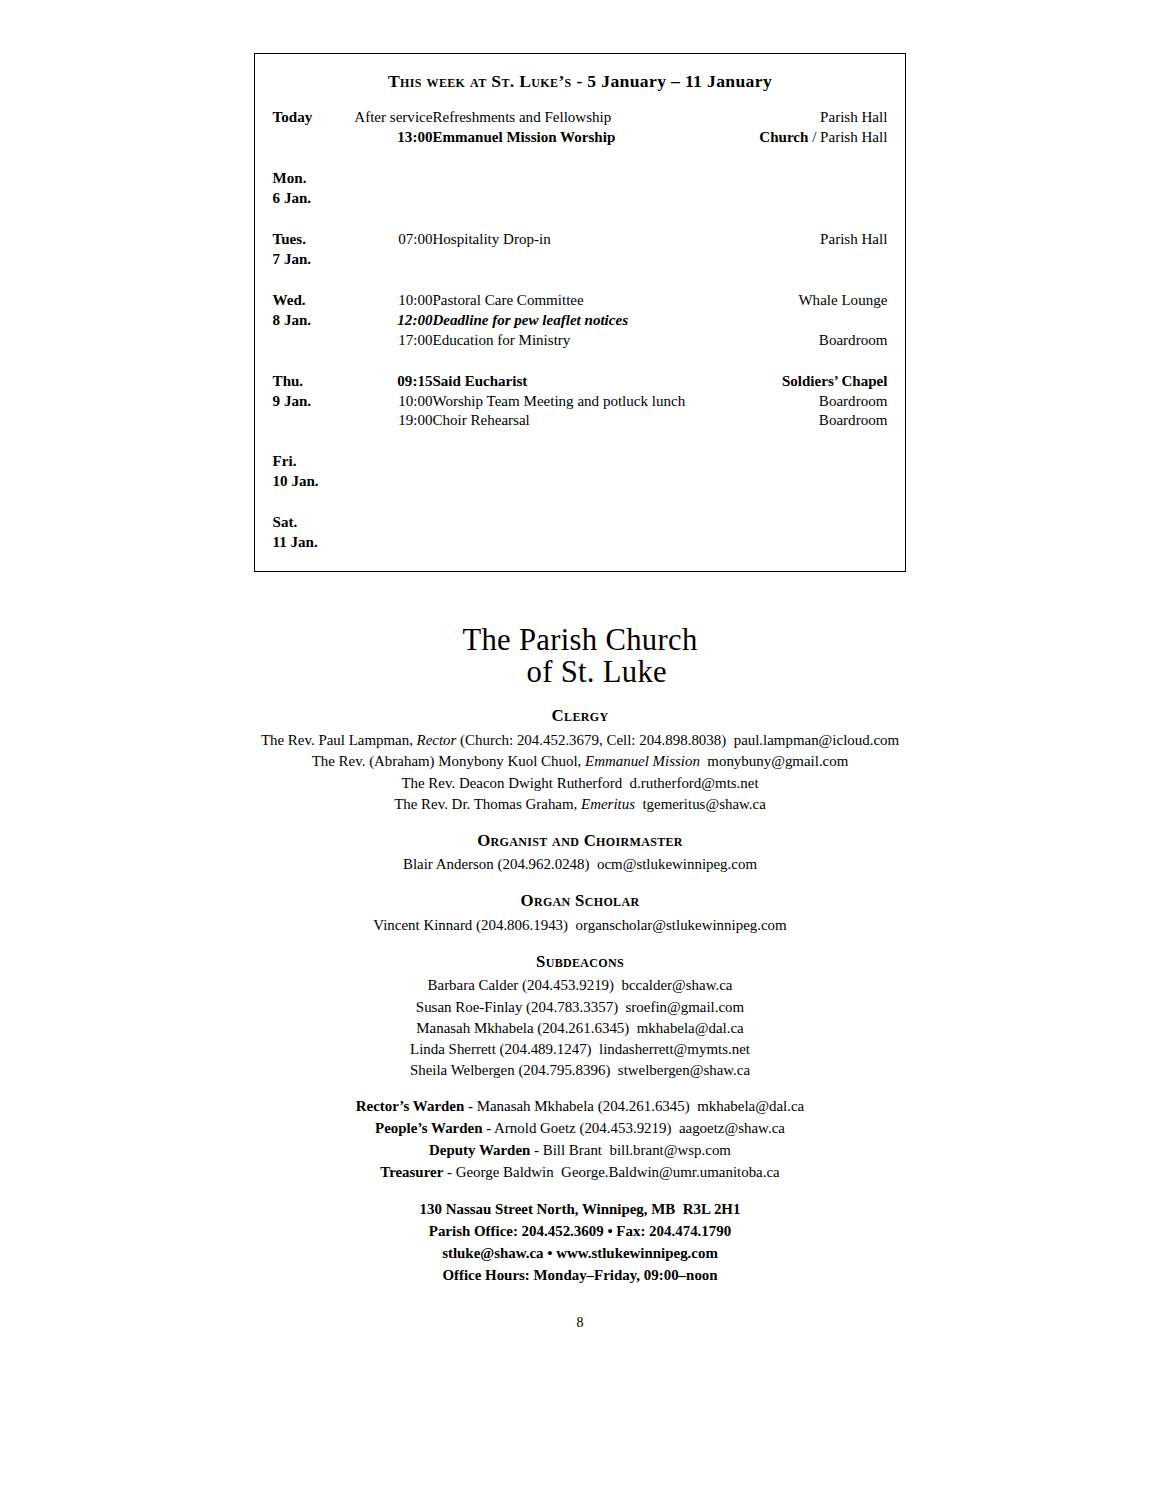This week at St. Luke’s - 5 January – 11 January
| Today | After service | Refreshments and Fellowship | Parish Hall |
| | 13:00 | Emmanuel Mission Worship | Church / Parish Hall |
| Mon. | | | |
| 6 Jan. | | | |
| Tues. | 07:00 | Hospitality Drop-in | Parish Hall |
| 7 Jan. | | | |
| Wed. | 10:00 | Pastoral Care Committee | Whale Lounge |
| 8 Jan. | 12:00 | Deadline for pew leaflet notices | |
| | 17:00 | Education for Ministry | Boardroom |
| Thu. | 09:15 | Said Eucharist | Soldiers’ Chapel |
| 9 Jan. | 10:00 | Worship Team Meeting and potluck lunch | Boardroom |
| | 19:00 | Choir Rehearsal | Boardroom |
| Fri. | | | |
| 10 Jan. | | | |
| Sat. | | | |
| 11 Jan. | | | |
The Parish Church of St. Luke
Clergy
The Rev. Paul Lampman, Rector (Church: 204.452.3679, Cell: 204.898.8038) paul.lampman@icloud.com
The Rev. (Abraham) Monybony Kuol Chuol, Emmanuel Mission monybuny@gmail.com
The Rev. Deacon Dwight Rutherford d.rutherford@mts.net
The Rev. Dr. Thomas Graham, Emeritus tgemeritus@shaw.ca
Organist and Choirmaster
Blair Anderson (204.962.0248) ocm@stlukewinnipeg.com
Organ Scholar
Vincent Kinnard (204.806.1943) organscholar@stlukewinnipeg.com
Subdeacons
Barbara Calder (204.453.9219) bccalder@shaw.ca
Susan Roe-Finlay (204.783.3357) sroefin@gmail.com
Manasah Mkhabela (204.261.6345) mkhabela@dal.ca
Linda Sherrett (204.489.1247) lindasherrett@mymts.net
Sheila Welbergen (204.795.8396) stwelbergen@shaw.ca
Rector’s Warden - Manasah Mkhabela (204.261.6345) mkhabela@dal.ca
People’s Warden - Arnold Goetz (204.453.9219) aagoetz@shaw.ca
Deputy Warden - Bill Brant bill.brant@wsp.com
Treasurer - George Baldwin George.Baldwin@umr.umanitoba.ca
130 Nassau Street North, Winnipeg, MB R3L 2H1
Parish Office: 204.452.3609 • Fax: 204.474.1790
stluke@shaw.ca • www.stlukewinnipeg.com
Office Hours: Monday–Friday, 09:00–noon
8